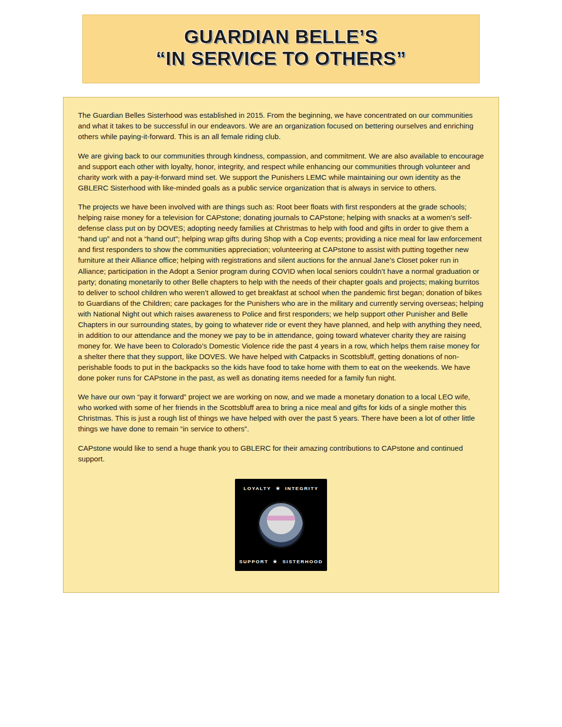GUARDIAN BELLE’S “IN SERVICE TO OTHERS”
The Guardian Belles Sisterhood was established in 2015. From the beginning, we have concentrated on our communities and what it takes to be successful in our endeavors. We are an organization focused on bettering ourselves and enriching others while paying-it-forward. This is an all female riding club.
We are giving back to our communities through kindness, compassion, and commitment. We are also available to encourage and support each other with loyalty, honor, integrity, and respect while enhancing our communities through volunteer and charity work with a pay-it-forward mind set. We support the Punishers LEMC while maintaining our own identity as the GBLERC Sisterhood with like-minded goals as a public service organization that is always in service to others.
The projects we have been involved with are things such as: Root beer floats with first responders at the grade schools; helping raise money for a television for CAPstone; donating journals to CAPstone; helping with snacks at a women’s self-defense class put on by DOVES; adopting needy families at Christmas to help with food and gifts in order to give them a “hand up” and not a “hand out”; helping wrap gifts during Shop with a Cop events; providing a nice meal for law enforcement and first responders to show the communities appreciation; volunteering at CAPstone to assist with putting together new furniture at their Alliance office; helping with registrations and silent auctions for the annual Jane’s Closet poker run in Alliance; participation in the Adopt a Senior program during COVID when local seniors couldn’t have a normal graduation or party; donating monetarily to other Belle chapters to help with the needs of their chapter goals and projects; making burritos to deliver to school children who weren’t allowed to get breakfast at school when the pandemic first began; donation of bikes to Guardians of the Children; care packages for the Punishers who are in the military and currently serving overseas; helping with National Night out which raises awareness to Police and first responders; we help support other Punisher and Belle Chapters in our surrounding states, by going to whatever ride or event they have planned, and help with anything they need, in addition to our attendance and the money we pay to be in attendance, going toward whatever charity they are raising money for. We have been to Colorado’s Domestic Violence ride the past 4 years in a row, which helps them raise money for a shelter there that they support, like DOVES. We have helped with Catpacks in Scottsbluff, getting donations of non-perishable foods to put in the backpacks so the kids have food to take home with them to eat on the weekends. We have done poker runs for CAPstone in the past, as well as donating items needed for a family fun night.
We have our own “pay it forward” project we are working on now, and we made a monetary donation to a local LEO wife, who worked with some of her friends in the Scottsbluff area to bring a nice meal and gifts for kids of a single mother this Christmas. This is just a rough list of things we have helped with over the past 5 years. There have been a lot of other little things we have done to remain “in service to others”.
CAPstone would like to send a huge thank you to GBLERC for their amazing contributions to CAPstone and continued support.
LOYALTY ★ INTEGRITY
SUPPORT ★ SISTERHOOD